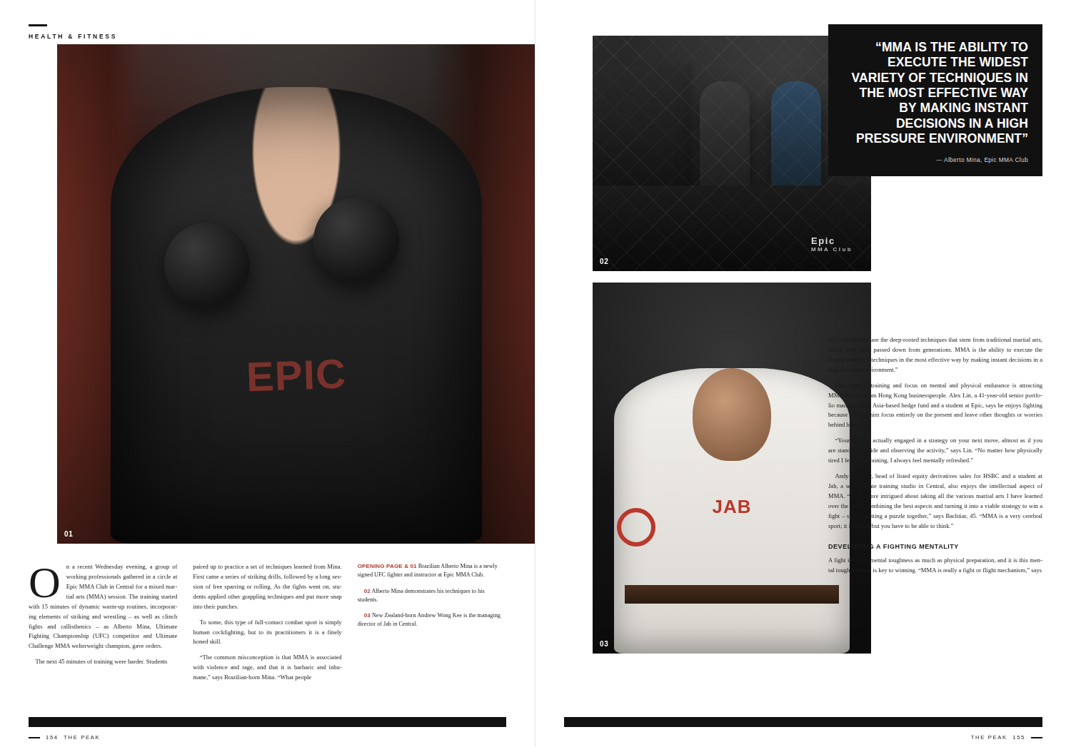Health & Fitness
Epic
01
On a recent Wednesday evening, a group of working professionals gathered in a circle at Epic MMA Club in Central for a mixed martial arts (MMA) session. The training started with 15 minutes of dynamic warm-up routines, incorporating elements of striking and wrestling – as well as clinch fights and callisthenics – as Alberto Mina, Ultimate Fighting Championship (UFC) competitor and Ultimate Challenge MMA welterweight champion, gave orders.
The next 45 minutes of training were harder. Students
paired up to practice a set of techniques learned from Mina. First came a series of striking drills, followed by a long session of free sparring or rolling. As the fights went on, students applied other grappling techniques and put more snap into their punches.
To some, this type of full-contact combat sport is simply human cockfighting, but to its practitioners it is a finely honed skill.
“The common misconception is that MMA is associated with violence and rage, and that it is barbaric and inhumane,” says Brazilian-born Mina. “What people
OPENING PAGE & 01 Brazilian Alberto Mina is a newly signed UFC fighter and instructor at Epic MMA Club.
02 Alberto Mina demonstrates his techniques to his students.
03 New Zealand-born Andrew Wong Kee is the managing director of Jab in Central.
154 The Peak
EpicMMA Club
02
Jab
03
MMA is the ability to execute the widest variety of techniques in the most effective way by making instant decisions in a high pressure environment
— Alberto Mina, Epic MMA Club
don’t understand are the deep-rooted techniques that stem from traditional martial arts, which have been passed down from generations. MMA is the ability to execute the widest variety of techniques in the most effective way by making instant decisions in a high pressure environment.”
That kind of training and focus on mental and physical endurance is attracting MMA interest from Hong Kong businesspeople. Alex Lin, a 41-year-old senior portfolio manager at an Asia-based hedge fund and a student at Epic, says he enjoys fighting because it helps him focus entirely on the present and leave other thoughts or worries behind him.
“Your mind is actually engaged in a strategy on your next move, almost as if you are standing outside and observing the activity,” says Lin. “No matter how physically tired I feel after training, I always feel mentally refreshed.”
Andy Bachtiar, head of listed equity derivatives sales for HSBC and a student at Jab, a semi-private training studio in Central, also enjoys the intellectual aspect of MMA. “I was more intrigued about taking all the various martial arts I have learned over the years, combining the best aspects and turning it into a viable strategy to win a fight – sort of putting a puzzle together,” says Bachtiar, 45. “MMA is a very cerebral sport; it is brutal, but you have to be able to think.”
Developing a fighting mentality
A fight involves mental toughness as much as physical preparation, and it is this mental toughness that is key to winning. “MMA is really a fight or flight mechanism,” says
The Peak 155